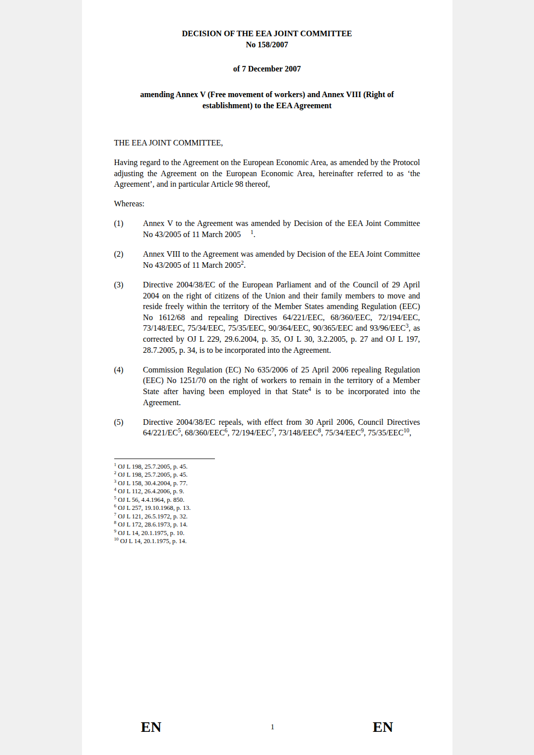DECISION OF THE EEA JOINT COMMITTEE No 158/2007
of 7 December 2007
amending Annex V (Free movement of workers) and Annex VIII (Right of establishment) to the EEA Agreement
THE EEA JOINT COMMITTEE,
Having regard to the Agreement on the European Economic Area, as amended by the Protocol adjusting the Agreement on the European Economic Area, hereinafter referred to as ‘the Agreement’, and in particular Article 98 thereof,
Whereas:
(1)
Annex V to the Agreement was amended by Decision of the EEA Joint Committee No 43/2005 of 11 March 20051.
(2)
Annex VIII to the Agreement was amended by Decision of the EEA Joint Committee No 43/2005 of 11 March 20052.
(3)
Directive 2004/38/EC of the European Parliament and of the Council of 29 April 2004 on the right of citizens of the Union and their family members to move and reside freely within the territory of the Member States amending Regulation (EEC) No 1612/68 and repealing Directives 64/221/EEC, 68/360/EEC, 72/194/EEC, 73/148/EEC, 75/34/EEC, 75/35/EEC, 90/364/EEC, 90/365/EEC and 93/96/EEC3, as corrected by OJ L 229, 29.6.2004, p. 35, OJ L 30, 3.2.2005, p. 27 and OJ L 197, 28.7.2005, p. 34, is to be incorporated into the Agreement.
(4)
Commission Regulation (EC) No 635/2006 of 25 April 2006 repealing Regulation (EEC) No 1251/70 on the right of workers to remain in the territory of a Member State after having been employed in that State4 is to be incorporated into the Agreement.
(5)
Directive 2004/38/EC repeals, with effect from 30 April 2006, Council Directives 64/221/EC5, 68/360/EEC6, 72/194/EEC7, 73/148/EEC8, 75/34/EEC9, 75/35/EEC10,
1 OJ L 198, 25.7.2005, p. 45.
2 OJ L 198, 25.7.2005, p. 45.
3 OJ L 158, 30.4.2004, p. 77.
4 OJ L 112, 26.4.2006, p. 9.
5 OJ L 56, 4.4.1964, p. 850.
6 OJ L 257, 19.10.1968, p. 13.
7 OJ L 121, 26.5.1972, p. 32.
8 OJ L 172, 28.6.1973, p. 14.
9 OJ L 14, 20.1.1975, p. 10.
10 OJ L 14, 20.1.1975, p. 14.
EN 1 EN